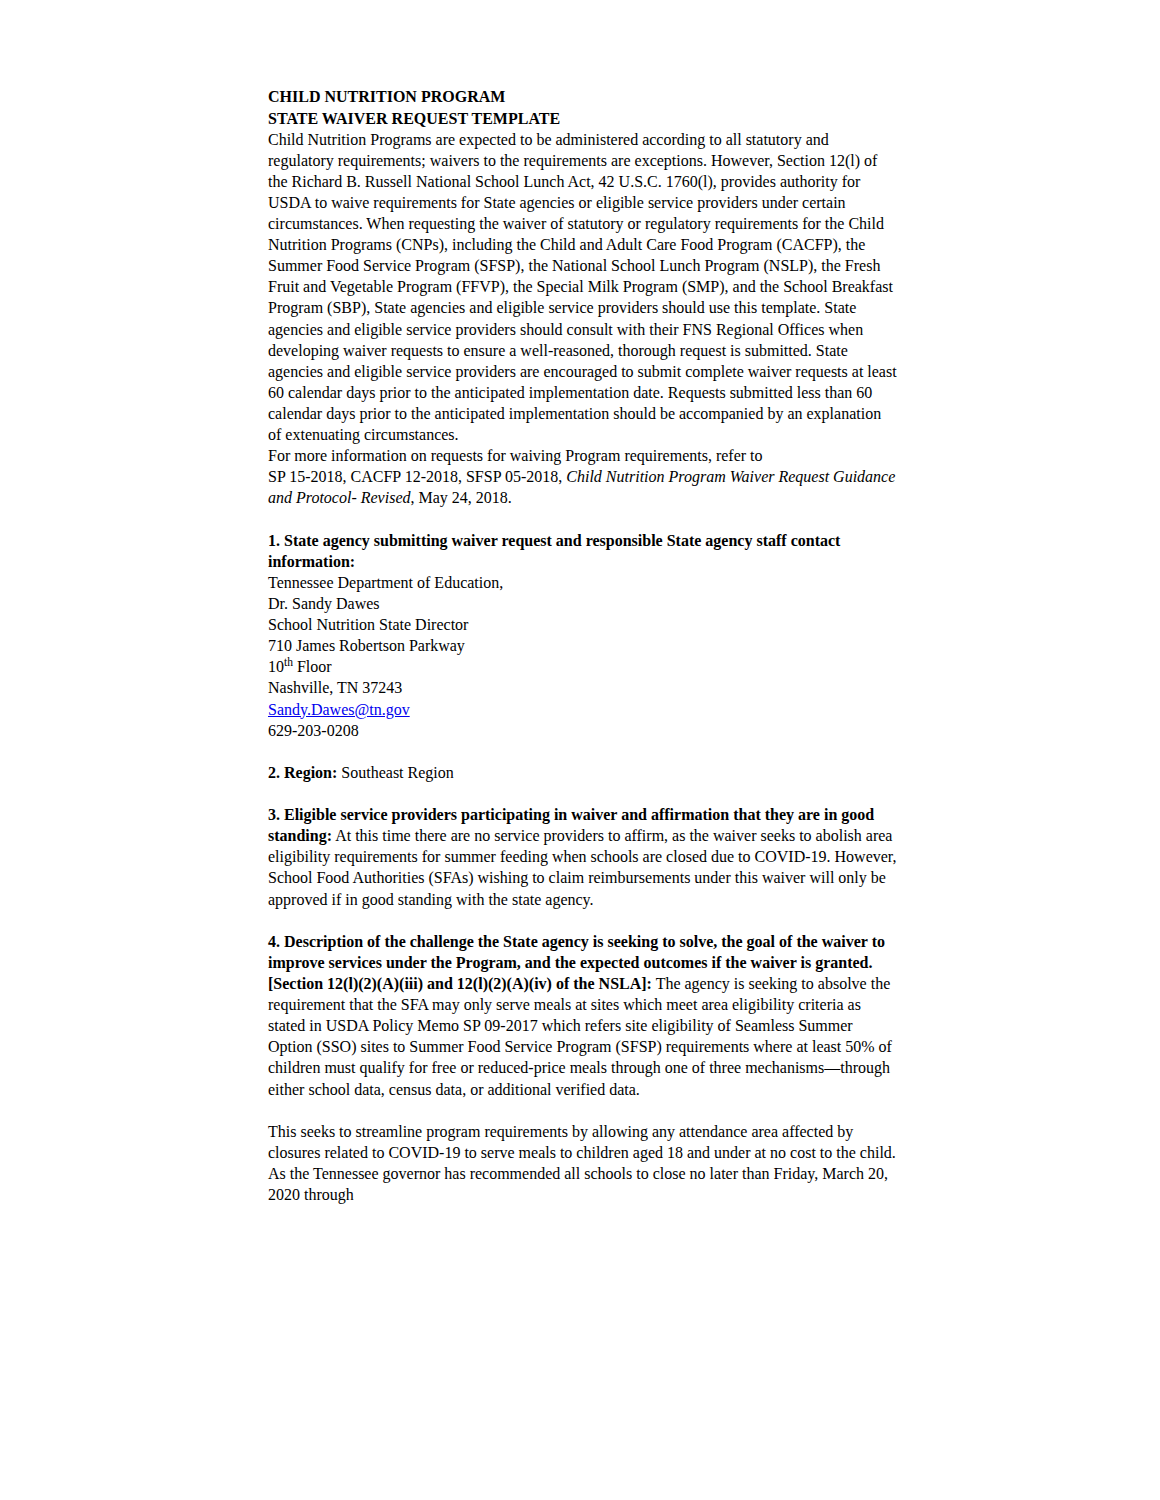CHILD NUTRITION PROGRAM
STATE WAIVER REQUEST TEMPLATE
Child Nutrition Programs are expected to be administered according to all statutory and regulatory requirements; waivers to the requirements are exceptions. However, Section 12(l) of the Richard B. Russell National School Lunch Act, 42 U.S.C. 1760(l), provides authority for USDA to waive requirements for State agencies or eligible service providers under certain circumstances. When requesting the waiver of statutory or regulatory requirements for the Child Nutrition Programs (CNPs), including the Child and Adult Care Food Program (CACFP), the Summer Food Service Program (SFSP), the National School Lunch Program (NSLP), the Fresh Fruit and Vegetable Program (FFVP), the Special Milk Program (SMP), and the School Breakfast Program (SBP), State agencies and eligible service providers should use this template. State agencies and eligible service providers should consult with their FNS Regional Offices when developing waiver requests to ensure a well-reasoned, thorough request is submitted. State agencies and eligible service providers are encouraged to submit complete waiver requests at least 60 calendar days prior to the anticipated implementation date. Requests submitted less than 60 calendar days prior to the anticipated implementation should be accompanied by an explanation of extenuating circumstances.
For more information on requests for waiving Program requirements, refer to
SP 15-2018, CACFP 12-2018, SFSP 05-2018, Child Nutrition Program Waiver Request Guidance and Protocol- Revised, May 24, 2018.
1. State agency submitting waiver request and responsible State agency staff contact information:
Tennessee Department of Education,
Dr. Sandy Dawes
School Nutrition State Director
710 James Robertson Parkway
10th Floor
Nashville, TN 37243
Sandy.Dawes@tn.gov
629-203-0208
2. Region: Southeast Region
3. Eligible service providers participating in waiver and affirmation that they are in good standing: At this time there are no service providers to affirm, as the waiver seeks to abolish area eligibility requirements for summer feeding when schools are closed due to COVID-19. However, School Food Authorities (SFAs) wishing to claim reimbursements under this waiver will only be approved if in good standing with the state agency.
4. Description of the challenge the State agency is seeking to solve, the goal of the waiver to improve services under the Program, and the expected outcomes if the waiver is granted. [Section 12(l)(2)(A)(iii) and 12(l)(2)(A)(iv) of the NSLA]: The agency is seeking to absolve the requirement that the SFA may only serve meals at sites which meet area eligibility criteria as stated in USDA Policy Memo SP 09-2017 which refers site eligibility of Seamless Summer Option (SSO) sites to Summer Food Service Program (SFSP) requirements where at least 50% of children must qualify for free or reduced-price meals through one of three mechanisms—through either school data, census data, or additional verified data.
This seeks to streamline program requirements by allowing any attendance area affected by closures related to COVID-19 to serve meals to children aged 18 and under at no cost to the child. As the Tennessee governor has recommended all schools to close no later than Friday, March 20, 2020 through